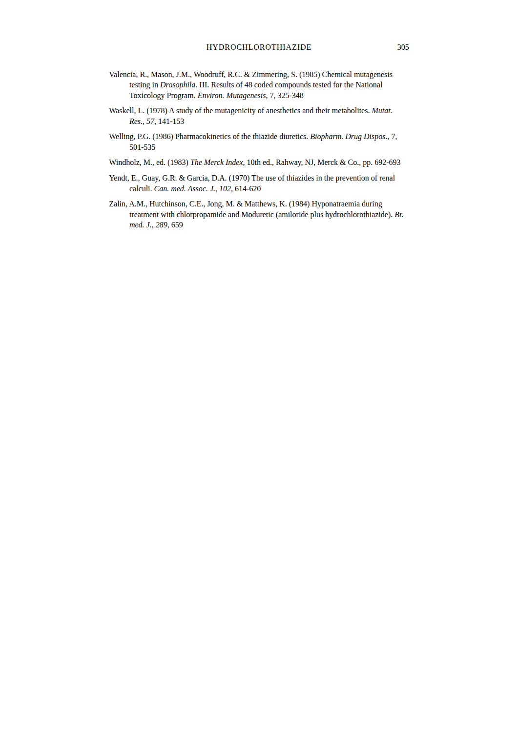HYDROCHLOROTHIAZIDE 305
Valencia, R., Mason, J.M., Woodruff, R.C. & Zimmering, S. (1985) Chemical mutagenesis testing in Drosophila. III. Results of 48 coded compounds tested for the National Toxicology Program. Environ. Mutagenesis, 7, 325-348
Waskell, L. (1978) A study of the mutagenicity of anesthetics and their metabolites. Mutat. Res., 57, 141-153
Welling, P.G. (1986) Pharmacokinetics of the thiazide diuretics. Biopharm. Drug Dispos., 7, 501-535
Windholz, M., ed. (1983) The Merck Index, 10th ed., Rahway, NJ, Merck & Co., pp. 692-693
Yendt, E., Guay, G.R. & Garcia, D.A. (1970) The use of thiazides in the prevention of renal calculi. Can. med. Assoc. J., 102, 614-620
Zalin, A.M., Hutchinson, C.E., Jong, M. & Matthews, K. (1984) Hyponatraemia during treatment with chlorpropamide and Moduretic (amiloride plus hydrochlorothiazide). Br. med. J., 289, 659